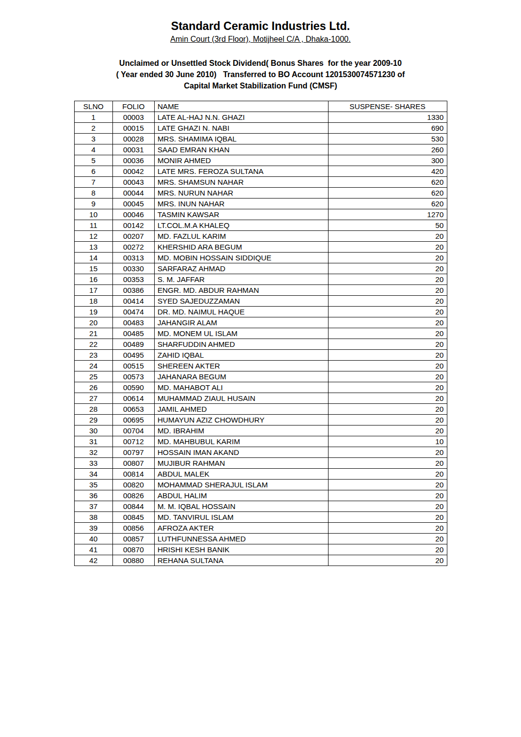Standard Ceramic Industries Ltd.
Amin Court (3rd Floor), Motijheel C/A , Dhaka-1000.
Unclaimed or Unsettled Stock Dividend( Bonus Shares for the year 2009-10
( Year ended 30 June 2010) Transferred to BO Account 1201530074571230 of
Capital Market Stabilization Fund (CMSF)
| SLNO | FOLIO | NAME | SUSPENSE- SHARES |
| --- | --- | --- | --- |
| 1 | 00003 | LATE AL-HAJ N.N. GHAZI | 1330 |
| 2 | 00015 | LATE GHAZI N. NABI | 690 |
| 3 | 00028 | MRS. SHAMIMA IQBAL | 530 |
| 4 | 00031 | SAAD EMRAN KHAN | 260 |
| 5 | 00036 | MONIR AHMED | 300 |
| 6 | 00042 | LATE MRS. FEROZA SULTANA | 420 |
| 7 | 00043 | MRS. SHAMSUN NAHAR | 620 |
| 8 | 00044 | MRS. NURUN NAHAR | 620 |
| 9 | 00045 | MRS. INUN NAHAR | 620 |
| 10 | 00046 | TASMIN KAWSAR | 1270 |
| 11 | 00142 | LT.COL.M.A KHALEQ | 50 |
| 12 | 00207 | MD. FAZLUL KARIM | 20 |
| 13 | 00272 | KHERSHID ARA BEGUM | 20 |
| 14 | 00313 | MD. MOBIN HOSSAIN SIDDIQUE | 20 |
| 15 | 00330 | SARFARAZ AHMAD | 20 |
| 16 | 00353 | S. M. JAFFAR | 20 |
| 17 | 00386 | ENGR. MD. ABDUR RAHMAN | 20 |
| 18 | 00414 | SYED SAJEDUZZAMAN | 20 |
| 19 | 00474 | DR. MD. NAIMUL HAQUE | 20 |
| 20 | 00483 | JAHANGIR ALAM | 20 |
| 21 | 00485 | MD. MONEM UL ISLAM | 20 |
| 22 | 00489 | SHARFUDDIN AHMED | 20 |
| 23 | 00495 | ZAHID IQBAL | 20 |
| 24 | 00515 | SHEREEN AKTER | 20 |
| 25 | 00573 | JAHANARA BEGUM | 20 |
| 26 | 00590 | MD. MAHABOT ALI | 20 |
| 27 | 00614 | MUHAMMAD ZIAUL HUSAIN | 20 |
| 28 | 00653 | JAMIL AHMED | 20 |
| 29 | 00695 | HUMAYUN AZIZ CHOWDHURY | 20 |
| 30 | 00704 | MD. IBRAHIM | 20 |
| 31 | 00712 | MD. MAHBUBUL KARIM | 10 |
| 32 | 00797 | HOSSAIN IMAN AKAND | 20 |
| 33 | 00807 | MUJIBUR RAHMAN | 20 |
| 34 | 00814 | ABDUL MALEK | 20 |
| 35 | 00820 | MOHAMMAD SHERAJUL ISLAM | 20 |
| 36 | 00826 | ABDUL HALIM | 20 |
| 37 | 00844 | M. M. IQBAL HOSSAIN | 20 |
| 38 | 00845 | MD. TANVIRUL ISLAM | 20 |
| 39 | 00856 | AFROZA AKTER | 20 |
| 40 | 00857 | LUTHFUNNESSA AHMED | 20 |
| 41 | 00870 | HRISHI KESH BANIK | 20 |
| 42 | 00880 | REHANA SULTANA | 20 |